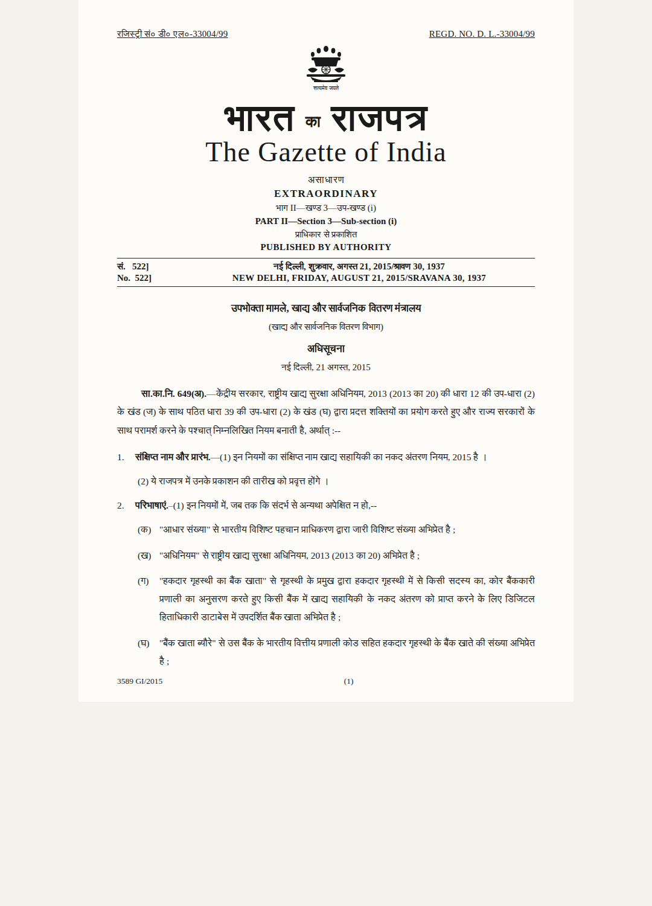रजिस्ट्री सं० डी० एल०-33004/99
REGD. NO. D. L.-33004/99
सत्यमेव जयते
भारत का राजपत्र
The Gazette of India
असाधारण
EXTRAORDINARY
भाग II—खण्ड 3—उप-खण्ड (i)
PART II—Section 3—Sub-section (i)
प्राधिकार से प्रकाशित
PUBLISHED BY AUTHORITY
| सं. 522] | नई दिल्ली, शुक्रवार, अगस्त 21, 2015/श्रावण 30, 1937 |
| No. 522] | NEW DELHI, FRIDAY, AUGUST 21, 2015/SRAVANA 30, 1937 |
उपभोक्ता मामले, खाद्य और सार्वजनिक वितरण मंत्रालय
(खाद्य और सार्वजनिक वितरण विभाग)
अधिसूचना
नई दिल्ली, 21 अगस्त, 2015
सा.का.नि. 649(अ).—केंद्रीय सरकार, राष्ट्रीय खाद्य सुरक्षा अधिनियम, 2013 (2013 का 20) की धारा 12 की उप-धारा (2) के खंड (ज) के साथ पठित धारा 39 की उप-धारा (2) के खंड (घ) द्वारा प्रदत्त शक्तियों का प्रयोग करते हुए और राज्य सरकारों के साथ परामर्श करने के पश्चात् निम्नलिखित नियम बनाती है, अर्थात् :--
1.
संक्षिप्त नाम और प्रारंभ.—(1) इन नियमों का संक्षिप्त नाम खाद्य सहायिकी का नकद अंतरण नियम, 2015 है ।
(2) ये राजपत्र में उनके प्रकाशन की तारीख को प्रवृत्त होंगे ।
2.
परिभाषाएं.–(1) इन नियमों में, जब तक कि संदर्भ से अन्यथा अपेक्षित न हो,--
(क)
"आधार संख्या" से भारतीय विशिष्ट पहचान प्राधिकरण द्वारा जारी विशिष्ट संख्या अभिप्रेत है ;
(ख)
"अधिनियम" से राष्ट्रीय खाद्य सुरक्षा अधिनियम, 2013 (2013 का 20) अभिप्रेत है ;
(ग)
"हकदार गृहस्थी का बैंक खाता" से गृहस्थी के प्रमुख द्वारा हकदार गृहस्थी में से किसी सदस्य का, कोर बैंककारी प्रणाली का अनुसरण करते हुए किसी बैंक में खाद्य सहायिकी के नकद अंतरण को प्राप्त करने के लिए डिजिटल हिताधिकारी डाटाबेस में उपदर्शित बैंक खाता अभिप्रेत है ;
(घ)
"बैंक खाता ब्यौरे" से उस बैंक के भारतीय वित्तीय प्रणाली कोड सहित हकदार गृहस्थी के बैंक खाते की संख्या अभिप्रेत है ;
3589 GI/2015
(1)